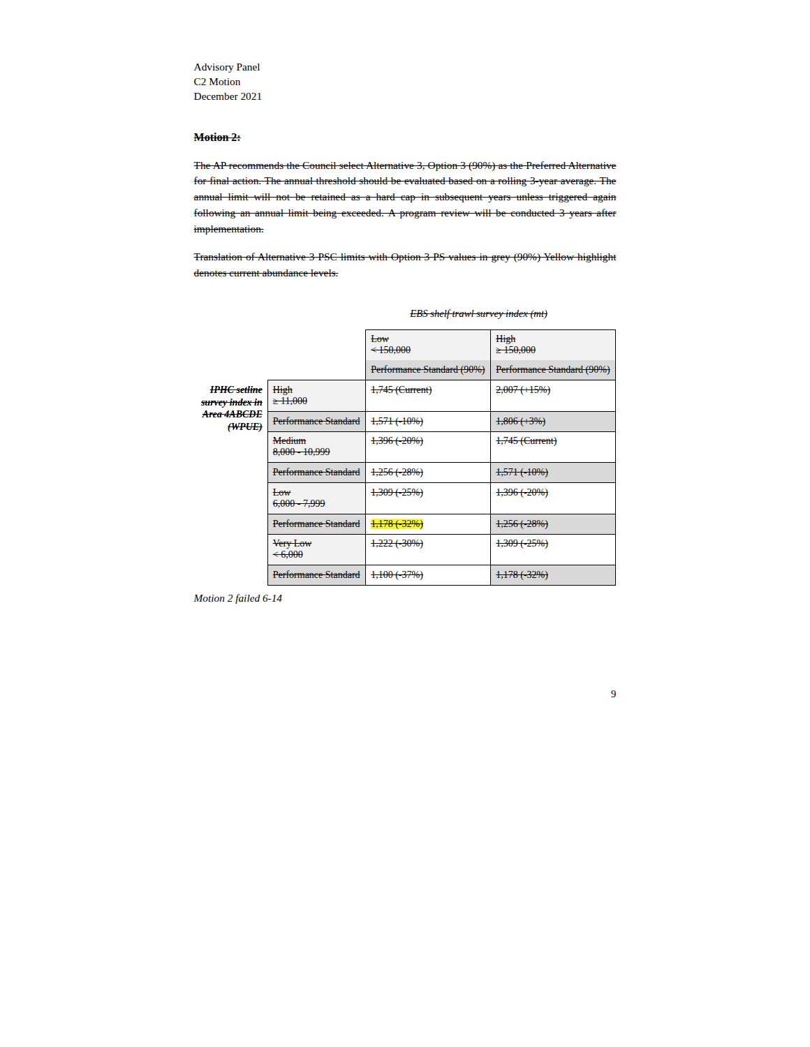Advisory Panel
C2 Motion
December 2021
Motion 2:
The AP recommends the Council select Alternative 3, Option 3 (90%) as the Preferred Alternative for final action. The annual threshold should be evaluated based on a rolling 3-year average. The annual limit will not be retained as a hard cap in subsequent years unless triggered again following an annual limit being exceeded. A program review will be conducted 3 years after implementation.
Translation of Alternative 3 PSC limits with Option 3 PS values in grey (90%) Yellow highlight denotes current abundance levels.
EBS shelf trawl survey index (mt)
| | | Low < 150,000 | High ≥ 150,000 |
| | | Performance Standard (90%) | Performance Standard (90%) |
| IPHC setline survey index in Area 4ABCDE (WPUE) | High ≥ 11,000 | 1,745 (Current) | 2,007 (+15%) |
| Performance Standard | 1,571 (-10%) | 1,806 (+3%) |
| Medium 8,000 - 10,999 | 1,396 (-20%) | 1,745 (Current) |
| Performance Standard | 1,256 (-28%) | 1,571 (-10%) |
| Low 6,000 - 7,999 | 1,309 (-25%) | 1,396 (-20%) |
| Performance Standard | 1,178 (-32%) | 1,256 (-28%) |
| Very Low < 6,000 | 1,222 (-30%) | 1,309 (-25%) |
| Performance Standard | 1,100 (-37%) | 1,178 (-32%) |
Motion 2 failed 6-14
9